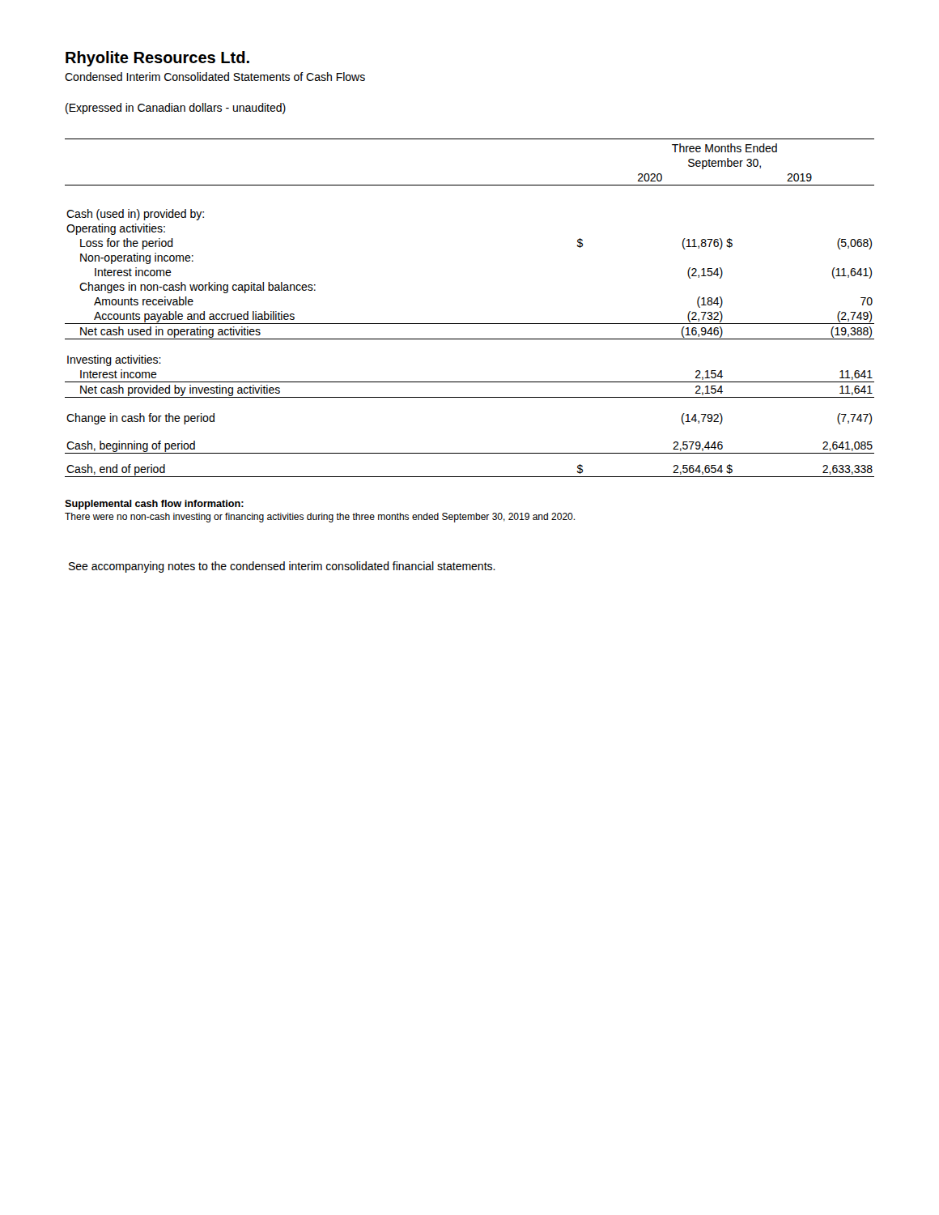Rhyolite Resources Ltd.
Condensed Interim Consolidated Statements of Cash Flows
(Expressed in Canadian dollars - unaudited)
| | Three Months Ended |
| | September 30, |
| | 2020 | 2019 |
| Cash (used in) provided by: | | | | |
| Operating activities: | | | | |
| Loss for the period | $ | (11,876) | $ | (5,068) |
| Non-operating income: | | | | |
| Interest income | | (2,154) | | (11,641) |
| Changes in non-cash working capital balances: | | | | |
| Amounts receivable | | (184) | | 70 |
| Accounts payable and accrued liabilities | | (2,732) | | (2,749) |
| Net cash used in operating activities | | (16,946) | | (19,388) |
| Investing activities: | | | | |
| Interest income | | 2,154 | | 11,641 |
| Net cash provided by investing activities | | 2,154 | | 11,641 |
| Change in cash for the period | | (14,792) | | (7,747) |
| Cash, beginning of period | | 2,579,446 | | 2,641,085 |
| Cash, end of period | $ | 2,564,654 | $ | 2,633,338 |
Supplemental cash flow information:
There were no non-cash investing or financing activities during the three months ended September 30, 2019 and 2020.
See accompanying notes to the condensed interim consolidated financial statements.